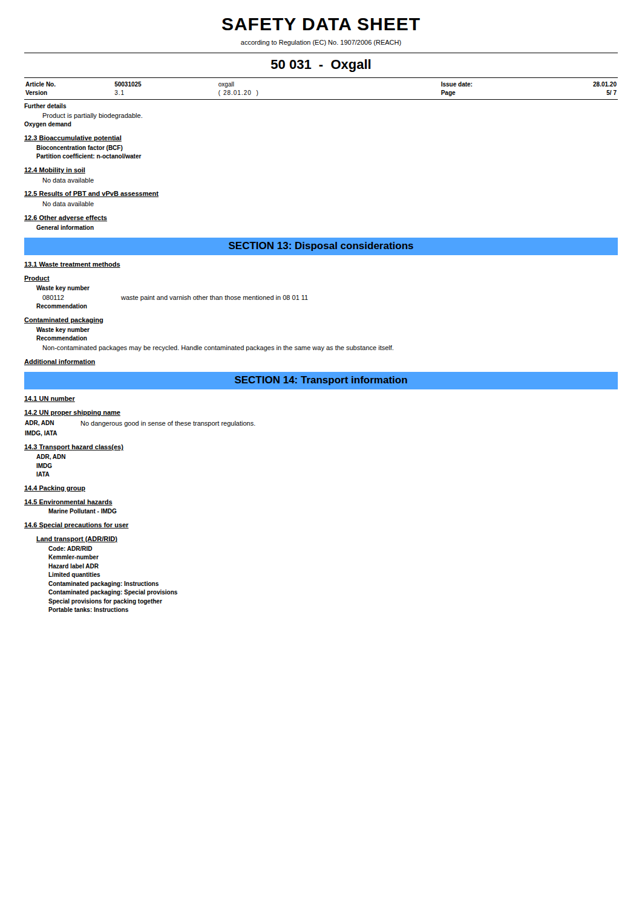SAFETY DATA SHEET
according to Regulation (EC) No. 1907/2006 (REACH)
50 031 - Oxgall
| Article No. | 50031025 | oxgall | Issue date: | 28.01.20 |
| Version | 3.1 | ( 28.01.20 ) | Page | 5/ 7 |
Further details
Product is partially biodegradable.
Oxygen demand
12.3 Bioaccumulative potential
Bioconcentration factor (BCF)
Partition coefficient: n-octanol/water
12.4 Mobility in soil
No data available
12.5 Results of PBT and vPvB assessment
No data available
12.6 Other adverse effects
General information
SECTION 13: Disposal considerations
13.1 Waste treatment methods
Product
Waste key number
080112waste paint and varnish other than those mentioned in 08 01 11
Recommendation
Contaminated packaging
Waste key number
Recommendation
Non-contaminated packages may be recycled. Handle contaminated packages in the same way as the substance itself.
Additional information
SECTION 14: Transport information
14.1 UN number
14.2 UN proper shipping name
| ADR, ADN | No dangerous good in sense of these transport regulations. |
| IMDG, IATA | |
14.3 Transport hazard class(es)
ADR, ADN
IMDG
IATA
14.4 Packing group
14.5 Environmental hazards
Marine Pollutant - IMDG
14.6 Special precautions for user
Land transport (ADR/RID)
Code: ADR/RID
Kemmler-number
Hazard label ADR
Limited quantities
Contaminated packaging: Instructions
Contaminated packaging: Special provisions
Special provisions for packing together
Portable tanks: Instructions